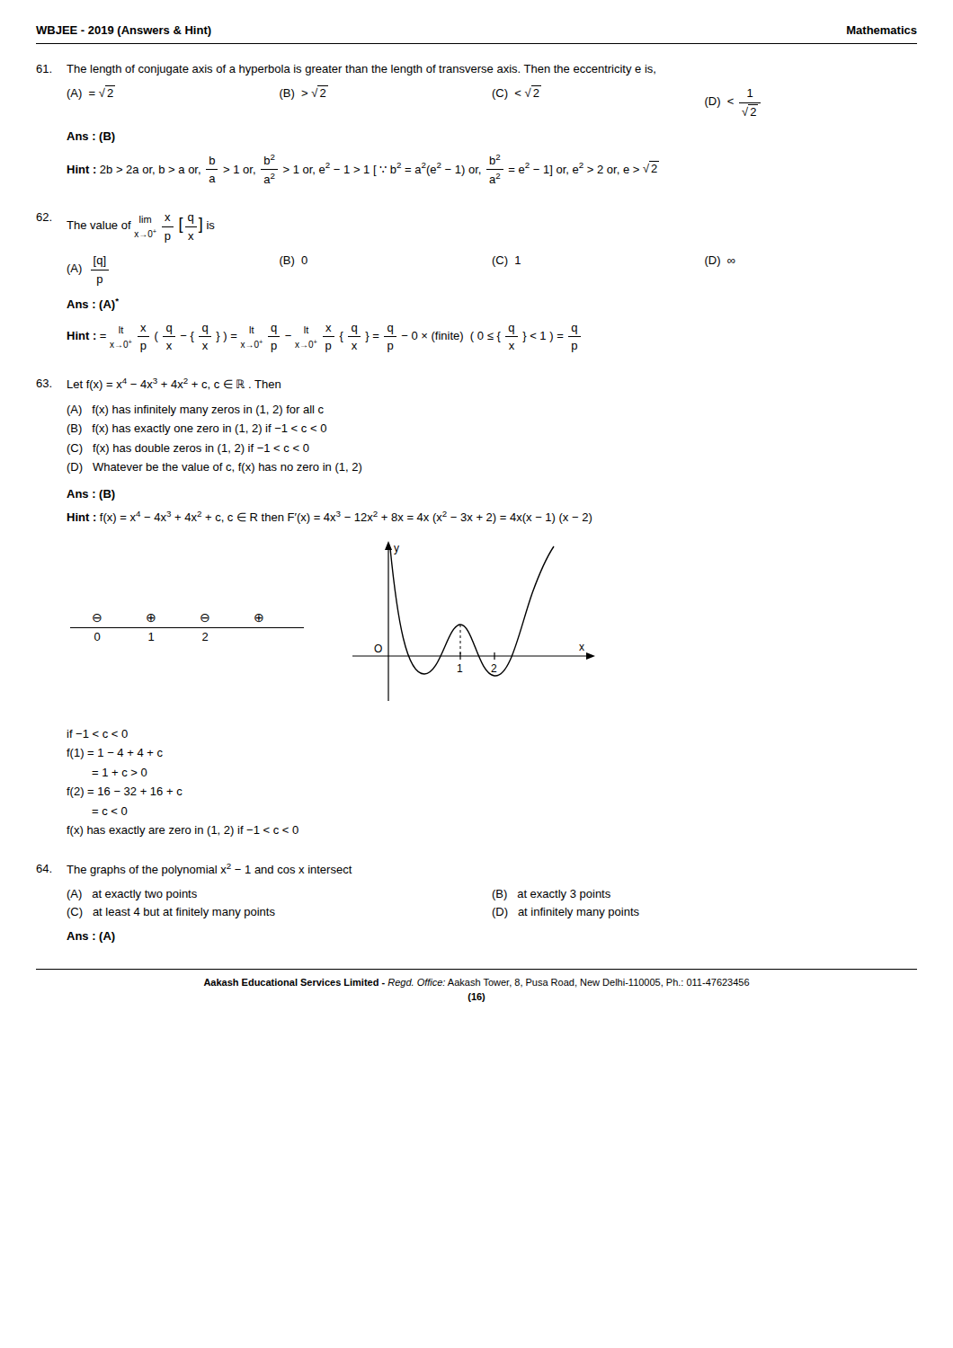WBJEE - 2019 (Answers & Hint) Mathematics
61. The length of conjugate axis of a hyperbola is greater than the length of transverse axis. Then the eccentricity e is,
(A) = 2
(B) > 2
(C) < 2
(D) < 1 2
Ans : (B)
Hint : 2b > 2a or, b > a or, ba > 1 or, b2 a2 > 1 or, e2 − 1 > 1 [ ∵ b2 = a2(e2 − 1) or, b2 a2 = e2 − 1] or, e2 > 2 or, e > 2
62. The value of lim x→0+ xp [qx] is
(A) [q] p
(B) 0
(C) 1
(D) ∞
Ans : (A)*
Hint : = lt x→0+ xp ( qx − { qx } ) = lt x→0+ qp − lt x→0+ xp { qx } = qp − 0 × (finite) ( 0 ≤ { qx } < 1 ) = qp
63. Let f(x) = x4 − 4x3 + 4x2 + c, c ∈ ℝ . Then
(A) f(x) has infinitely many zeros in (1, 2) for all c
(B) f(x) has exactly one zero in (1, 2) if −1 < c < 0
(C) f(x) has double zeros in (1, 2) if −1 < c < 0
(D) Whatever be the value of c, f(x) has no zero in (1, 2)
Ans : (B)
Hint : f(x) = x4 − 4x3 + 4x2 + c, c ∈ R then F′(x) = 4x3 − 12x2 + 8x = 4x (x2 − 3x + 2) = 4x(x − 1) (x − 2)
| ⊖ ⊕ ⊖ ⊕ 0 1 2 | y x O 1 2 |
if −1 < c < 0
f(1) = 1 − 4 + 4 + c
= 1 + c > 0
f(2) = 16 − 32 + 16 + c
= c < 0
f(x) has exactly are zero in (1, 2) if −1 < c < 0
64. The graphs of the polynomial x2 − 1 and cos x intersect
(A) at exactly two points
(B) at exactly 3 points
(C) at least 4 but at finitely many points
(D) at infinitely many points
Ans : (A)
Aakash Educational Services Limited - Regd. Office: Aakash Tower, 8, Pusa Road, New Delhi-110005, Ph.: 011-47623456
(16)